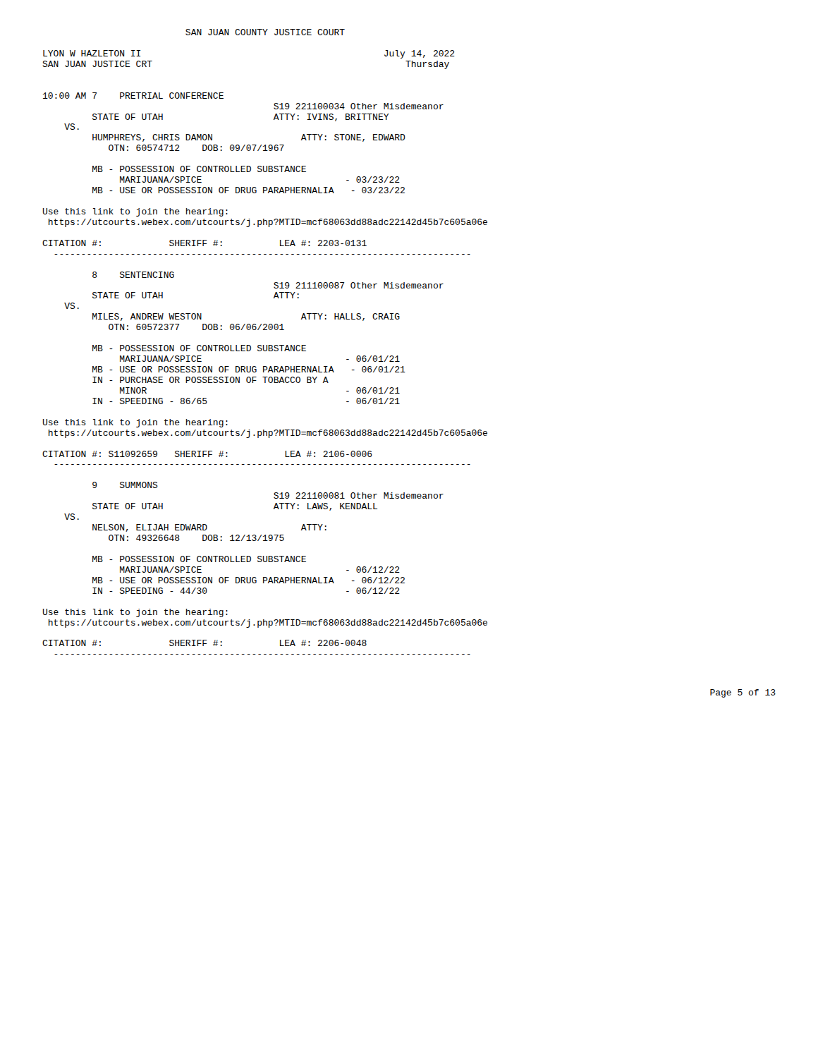SAN JUAN COUNTY JUSTICE COURT

LYON W HAZLETON II                                            July 14, 2022
SAN JUAN JUSTICE CRT                                              Thursday


10:00 AM 7    PRETRIAL CONFERENCE
                                          S19 221100034 Other Misdemeanor
         STATE OF UTAH                    ATTY: IVINS, BRITTNEY
    VS.
         HUMPHREYS, CHRIS DAMON                ATTY: STONE, EDWARD
            OTN: 60574712    DOB: 09/07/1967

         MB - POSSESSION OF CONTROLLED SUBSTANCE
              MARIJUANA/SPICE                          - 03/23/22
         MB - USE OR POSSESSION OF DRUG PARAPHERNALIA   - 03/23/22

Use this link to join the hearing:
 https://utcourts.webex.com/utcourts/j.php?MTID=mcf68063dd88adc22142d45b7c605a06e

CITATION #:            SHERIFF #:          LEA #: 2203-0131
  ----------------------------------------------------------------------------

         8    SENTENCING
                                          S19 211100087 Other Misdemeanor
         STATE OF UTAH                    ATTY:
    VS.
         MILES, ANDREW WESTON                  ATTY: HALLS, CRAIG
            OTN: 60572377    DOB: 06/06/2001

         MB - POSSESSION OF CONTROLLED SUBSTANCE
              MARIJUANA/SPICE                          - 06/01/21
         MB - USE OR POSSESSION OF DRUG PARAPHERNALIA   - 06/01/21
         IN - PURCHASE OR POSSESSION OF TOBACCO BY A
              MINOR                                    - 06/01/21
         IN - SPEEDING - 86/65                         - 06/01/21

Use this link to join the hearing:
 https://utcourts.webex.com/utcourts/j.php?MTID=mcf68063dd88adc22142d45b7c605a06e

CITATION #: S11092659   SHERIFF #:          LEA #: 2106-0006
  ----------------------------------------------------------------------------

         9    SUMMONS
                                          S19 221100081 Other Misdemeanor
         STATE OF UTAH                    ATTY: LAWS, KENDALL
    VS.
         NELSON, ELIJAH EDWARD                 ATTY:
            OTN: 49326648    DOB: 12/13/1975

         MB - POSSESSION OF CONTROLLED SUBSTANCE
              MARIJUANA/SPICE                          - 06/12/22
         MB - USE OR POSSESSION OF DRUG PARAPHERNALIA   - 06/12/22
         IN - SPEEDING - 44/30                         - 06/12/22

Use this link to join the hearing:
 https://utcourts.webex.com/utcourts/j.php?MTID=mcf68063dd88adc22142d45b7c605a06e

CITATION #:            SHERIFF #:          LEA #: 2206-0048
  ----------------------------------------------------------------------------
Page 5 of 13